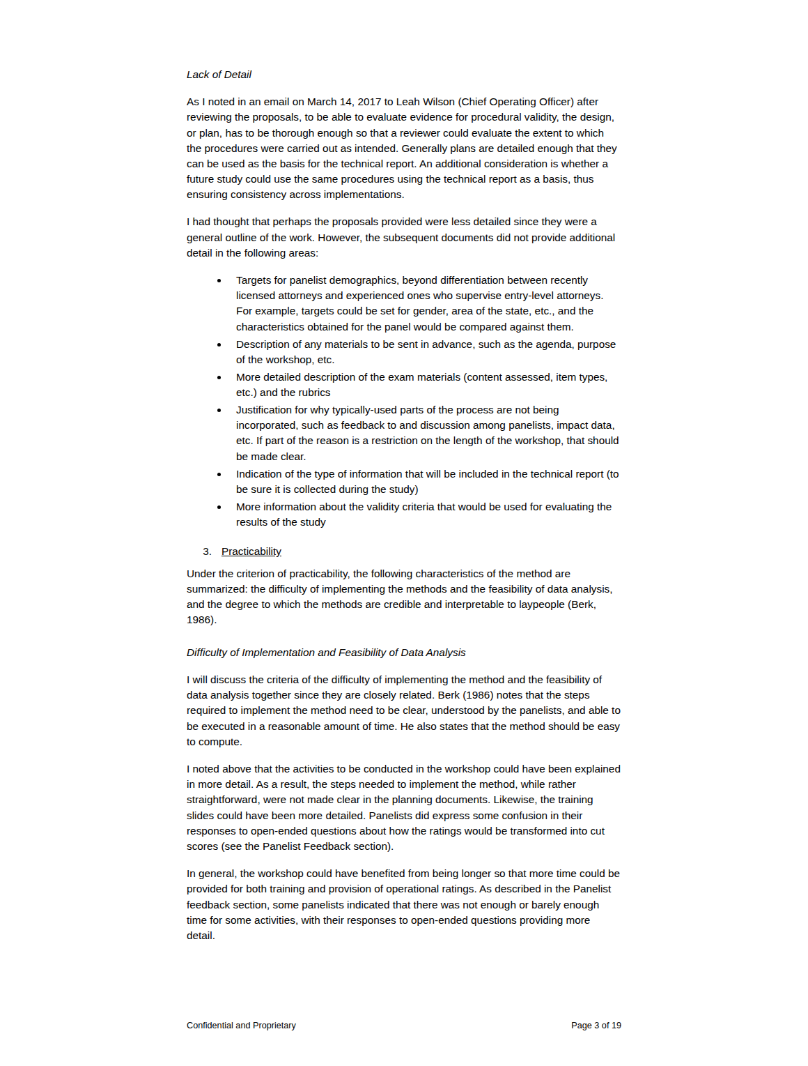Lack of Detail
As I noted in an email on March 14, 2017 to Leah Wilson (Chief Operating Officer) after reviewing the proposals, to be able to evaluate evidence for procedural validity, the design, or plan, has to be thorough enough so that a reviewer could evaluate the extent to which the procedures were carried out as intended. Generally plans are detailed enough that they can be used as the basis for the technical report. An additional consideration is whether a future study could use the same procedures using the technical report as a basis, thus ensuring consistency across implementations.
I had thought that perhaps the proposals provided were less detailed since they were a general outline of the work. However, the subsequent documents did not provide additional detail in the following areas:
Targets for panelist demographics, beyond differentiation between recently licensed attorneys and experienced ones who supervise entry-level attorneys. For example, targets could be set for gender, area of the state, etc., and the characteristics obtained for the panel would be compared against them.
Description of any materials to be sent in advance, such as the agenda, purpose of the workshop, etc.
More detailed description of the exam materials (content assessed, item types, etc.) and the rubrics
Justification for why typically-used parts of the process are not being incorporated, such as feedback to and discussion among panelists, impact data, etc. If part of the reason is a restriction on the length of the workshop, that should be made clear.
Indication of the type of information that will be included in the technical report (to be sure it is collected during the study)
More information about the validity criteria that would be used for evaluating the results of the study
Practicability
Under the criterion of practicability, the following characteristics of the method are summarized: the difficulty of implementing the methods and the feasibility of data analysis, and the degree to which the methods are credible and interpretable to laypeople (Berk, 1986).
Difficulty of Implementation and Feasibility of Data Analysis
I will discuss the criteria of the difficulty of implementing the method and the feasibility of data analysis together since they are closely related. Berk (1986) notes that the steps required to implement the method need to be clear, understood by the panelists, and able to be executed in a reasonable amount of time. He also states that the method should be easy to compute.
I noted above that the activities to be conducted in the workshop could have been explained in more detail. As a result, the steps needed to implement the method, while rather straightforward, were not made clear in the planning documents. Likewise, the training slides could have been more detailed. Panelists did express some confusion in their responses to open-ended questions about how the ratings would be transformed into cut scores (see the Panelist Feedback section).
In general, the workshop could have benefited from being longer so that more time could be provided for both training and provision of operational ratings. As described in the Panelist feedback section, some panelists indicated that there was not enough or barely enough time for some activities, with their responses to open-ended questions providing more detail.
Confidential and Proprietary Page 3 of 19